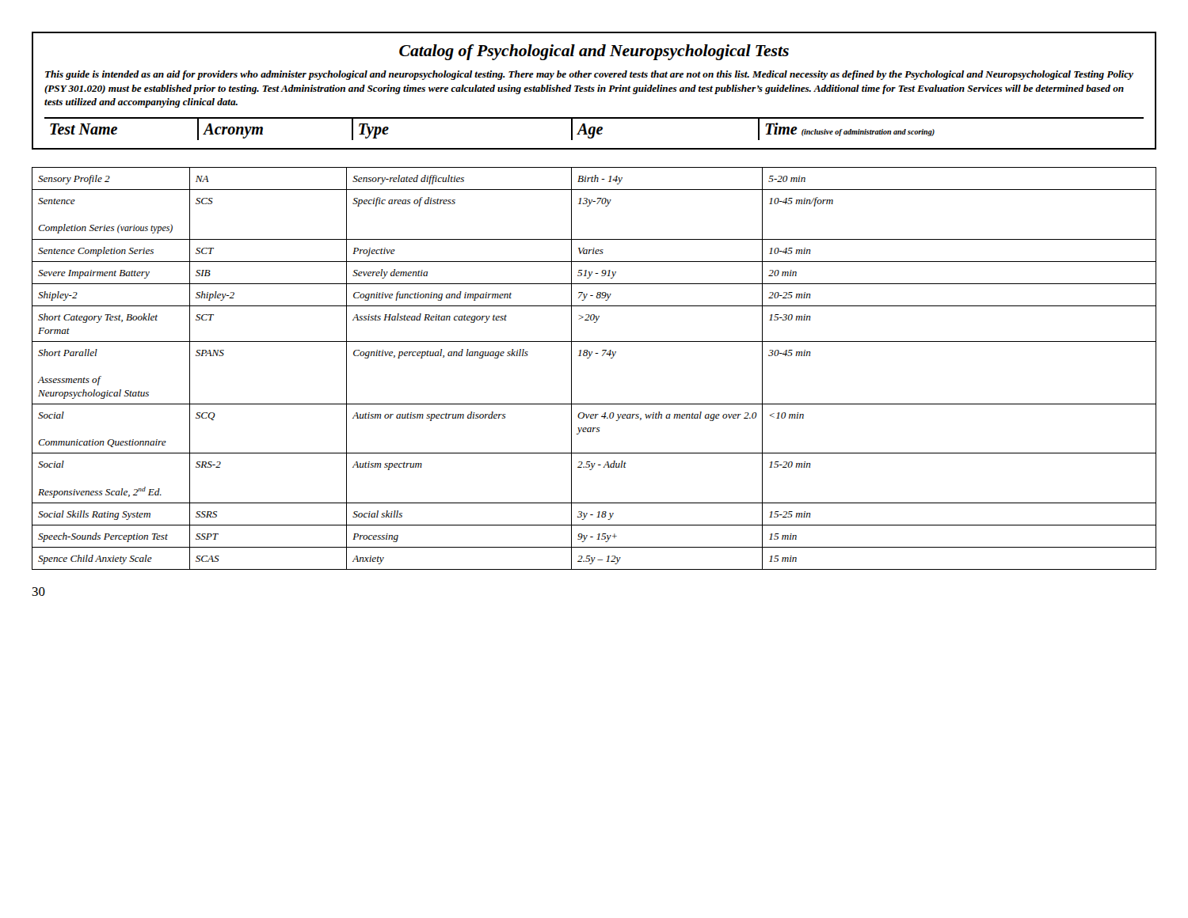Catalog of Psychological and Neuropsychological Tests
This guide is intended as an aid for providers who administer psychological and neuropsychological testing. There may be other covered tests that are not on this list. Medical necessity as defined by the Psychological and Neuropsychological Testing Policy (PSY 301.020) must be established prior to testing. Test Administration and Scoring times were calculated using established Tests in Print guidelines and test publisher’s guidelines. Additional time for Test Evaluation Services will be determined based on tests utilized and accompanying clinical data.
| Test Name | Acronym | Type | Age | Time (inclusive of administration and scoring) |
| Sensory Profile 2 | NA | Sensory-related difficulties | Birth - 14y | 5-20 min |
| Sentence Completion Series (various types) | SCS | Specific areas of distress | 13y-70y | 10-45 min/form |
| Sentence Completion Series | SCT | Projective | Varies | 10-45 min |
| Severe Impairment Battery | SIB | Severely dementia | 51y - 91y | 20 min |
| Shipley-2 | Shipley-2 | Cognitive functioning and impairment | 7y - 89y | 20-25 min |
| Short Category Test, Booklet Format | SCT | Assists Halstead Reitan category test | >20y | 15-30 min |
| Short Parallel Assessments of Neuropsychological Status | SPANS | Cognitive, perceptual, and language skills | 18y - 74y | 30-45 min |
| Social Communication Questionnaire | SCQ | Autism or autism spectrum disorders | Over 4.0 years, with a mental age over 2.0 years | <10 min |
| Social Responsiveness Scale, 2 nd Ed. | SRS-2 | Autism spectrum | 2.5y - Adult | 15-20 min |
| Social Skills Rating System | SSRS | Social skills | 3y - 18 y | 15-25 min |
| Speech-Sounds Perception Test | SSPT | Processing | 9y - 15y+ | 15 min |
| Spence Child Anxiety Scale | SCAS | Anxiety | 2.5y – 12y | 15 min |
30